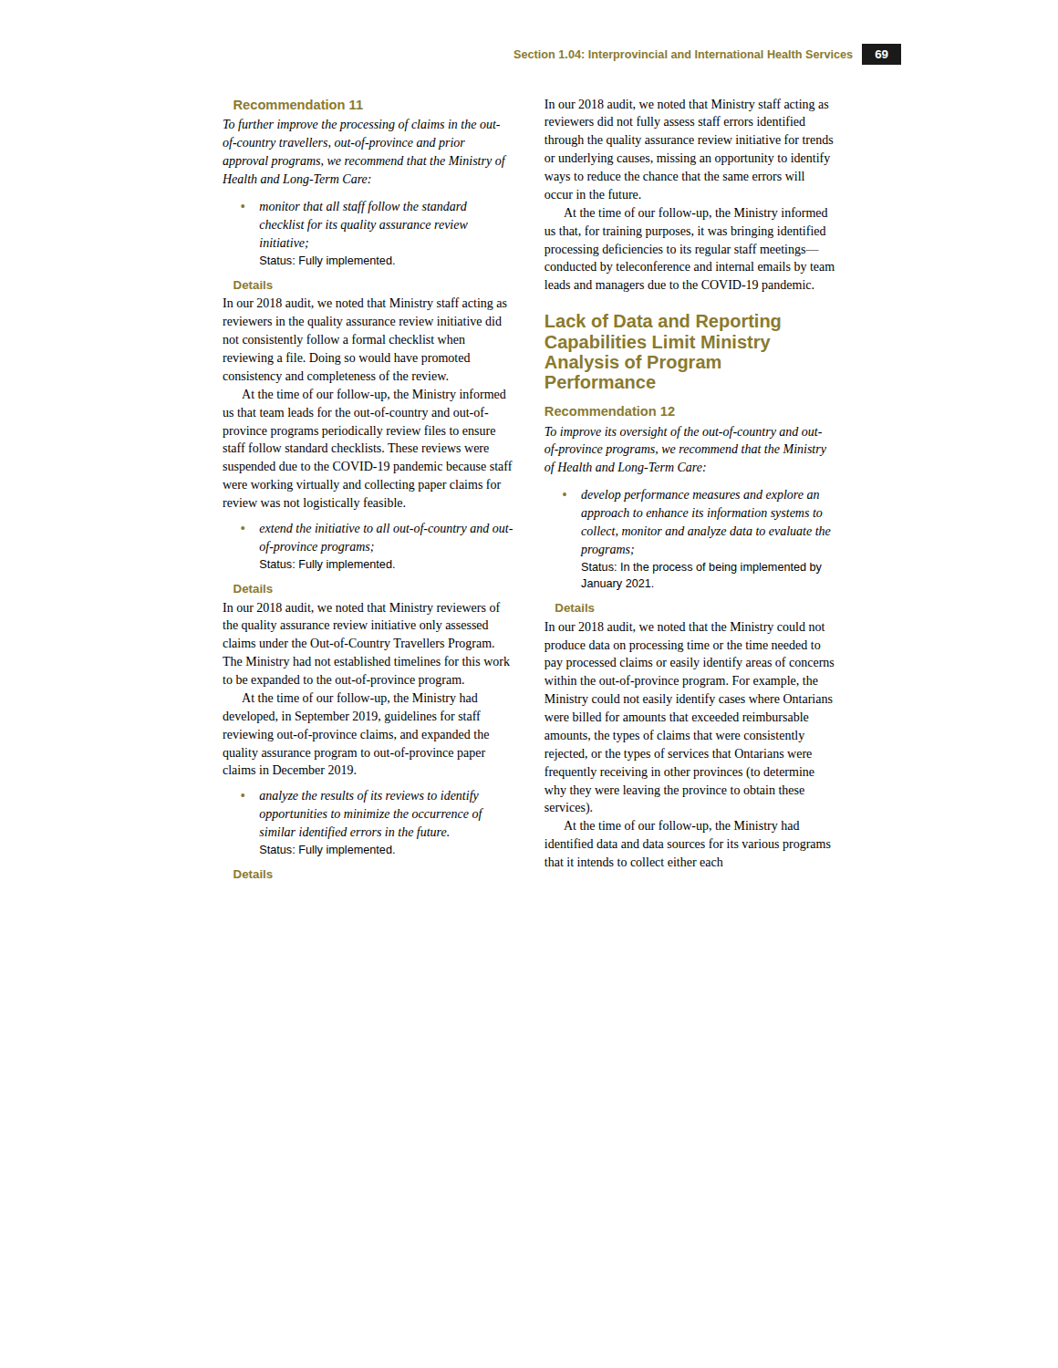Section 1.04: Interprovincial and International Health Services 69
Recommendation 11
To further improve the processing of claims in the out-of-country travellers, out-of-province and prior approval programs, we recommend that the Ministry of Health and Long-Term Care:
monitor that all staff follow the standard checklist for its quality assurance review initiative; Status: Fully implemented.
Details
In our 2018 audit, we noted that Ministry staff acting as reviewers in the quality assurance review initiative did not consistently follow a formal checklist when reviewing a file. Doing so would have promoted consistency and completeness of the review.
At the time of our follow-up, the Ministry informed us that team leads for the out-of-country and out-of-province programs periodically review files to ensure staff follow standard checklists. These reviews were suspended due to the COVID-19 pandemic because staff were working virtually and collecting paper claims for review was not logistically feasible.
extend the initiative to all out-of-country and out-of-province programs; Status: Fully implemented.
Details
In our 2018 audit, we noted that Ministry reviewers of the quality assurance review initiative only assessed claims under the Out-of-Country Travellers Program. The Ministry had not established timelines for this work to be expanded to the out-of-province program.
At the time of our follow-up, the Ministry had developed, in September 2019, guidelines for staff reviewing out-of-province claims, and expanded the quality assurance program to out-of-province paper claims in December 2019.
analyze the results of its reviews to identify opportunities to minimize the occurrence of similar identified errors in the future. Status: Fully implemented.
Details
In our 2018 audit, we noted that Ministry staff acting as reviewers did not fully assess staff errors identified through the quality assurance review initiative for trends or underlying causes, missing an opportunity to identify ways to reduce the chance that the same errors will occur in the future.
At the time of our follow-up, the Ministry informed us that, for training purposes, it was bringing identified processing deficiencies to its regular staff meetings—conducted by teleconference and internal emails by team leads and managers due to the COVID-19 pandemic.
Lack of Data and Reporting Capabilities Limit Ministry Analysis of Program Performance
Recommendation 12
To improve its oversight of the out-of-country and out-of-province programs, we recommend that the Ministry of Health and Long-Term Care:
develop performance measures and explore an approach to enhance its information systems to collect, monitor and analyze data to evaluate the programs; Status: In the process of being implemented by January 2021.
Details
In our 2018 audit, we noted that the Ministry could not produce data on processing time or the time needed to pay processed claims or easily identify areas of concerns within the out-of-province program. For example, the Ministry could not easily identify cases where Ontarians were billed for amounts that exceeded reimbursable amounts, the types of claims that were consistently rejected, or the types of services that Ontarians were frequently receiving in other provinces (to determine why they were leaving the province to obtain these services).
At the time of our follow-up, the Ministry had identified data and data sources for its various programs that it intends to collect either each